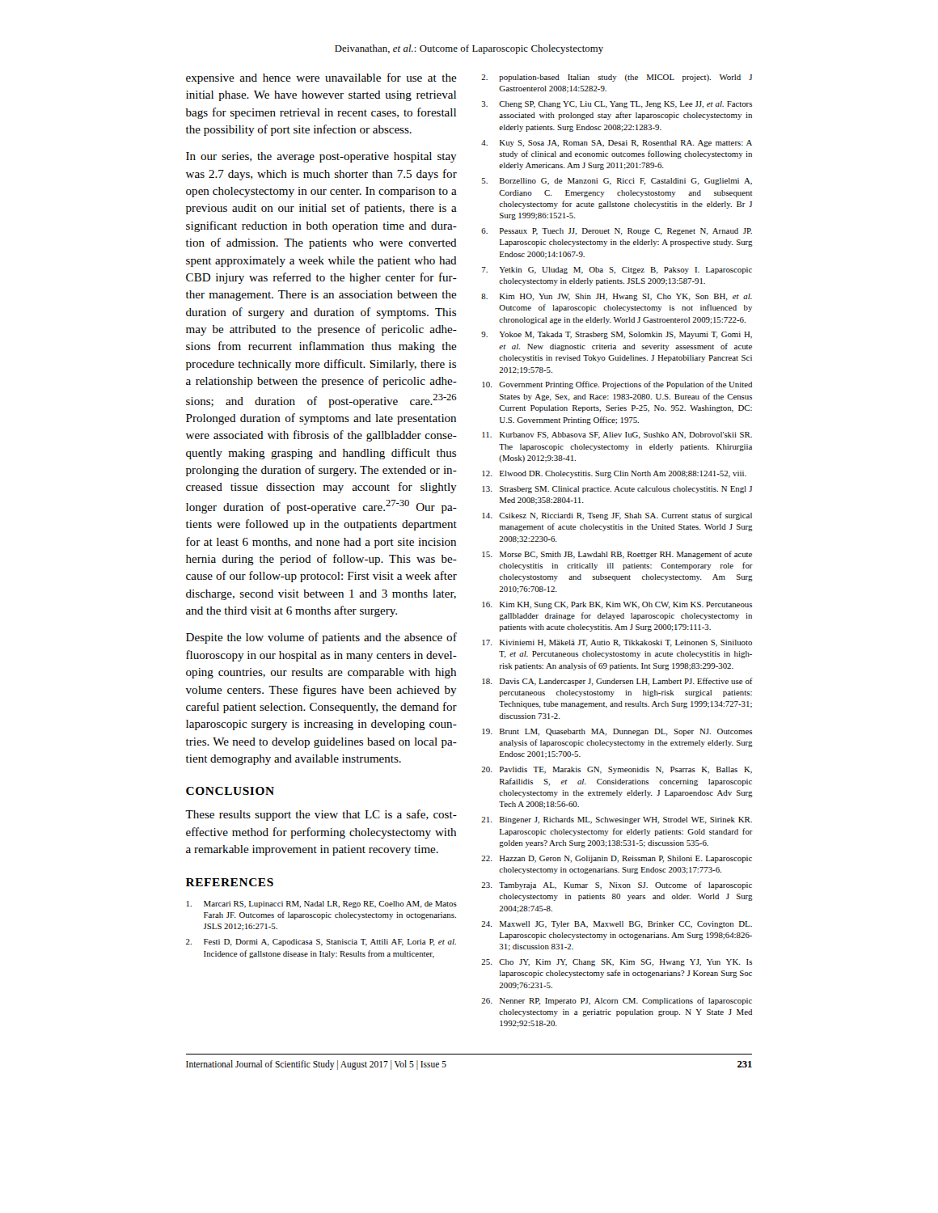Deivanathan, et al.: Outcome of Laparoscopic Cholecystectomy
expensive and hence were unavailable for use at the initial phase. We have however started using retrieval bags for specimen retrieval in recent cases, to forestall the possibility of port site infection or abscess.
In our series, the average post-operative hospital stay was 2.7 days, which is much shorter than 7.5 days for open cholecystectomy in our center. In comparison to a previous audit on our initial set of patients, there is a significant reduction in both operation time and duration of admission. The patients who were converted spent approximately a week while the patient who had CBD injury was referred to the higher center for further management. There is an association between the duration of surgery and duration of symptoms. This may be attributed to the presence of pericolic adhesions from recurrent inflammation thus making the procedure technically more difficult. Similarly, there is a relationship between the presence of pericolic adhesions; and duration of post-operative care.23-26 Prolonged duration of symptoms and late presentation were associated with fibrosis of the gallbladder consequently making grasping and handling difficult thus prolonging the duration of surgery. The extended or increased tissue dissection may account for slightly longer duration of post-operative care.27-30 Our patients were followed up in the outpatients department for at least 6 months, and none had a port site incision hernia during the period of follow-up. This was because of our follow-up protocol: First visit a week after discharge, second visit between 1 and 3 months later, and the third visit at 6 months after surgery.
Despite the low volume of patients and the absence of fluoroscopy in our hospital as in many centers in developing countries, our results are comparable with high volume centers. These figures have been achieved by careful patient selection. Consequently, the demand for laparoscopic surgery is increasing in developing countries. We need to develop guidelines based on local patient demography and available instruments.
Conclusion
These results support the view that LC is a safe, cost-effective method for performing cholecystectomy with a remarkable improvement in patient recovery time.
References
Marcari RS, Lupinacci RM, Nadal LR, Rego RE, Coelho AM, de Matos Farah JF. Outcomes of laparoscopic cholecystectomy in octogenarians. JSLS 2012;16:271-5.
Festi D, Dormi A, Capodicasa S, Staniscia T, Attili AF, Loria P, et al. Incidence of gallstone disease in Italy: Results from a multicenter,
population-based Italian study (the MICOL project). World J Gastroenterol 2008;14:5282-9.
Cheng SP, Chang YC, Liu CL, Yang TL, Jeng KS, Lee JJ, et al. Factors associated with prolonged stay after laparoscopic cholecystectomy in elderly patients. Surg Endosc 2008;22:1283-9.
Kuy S, Sosa JA, Roman SA, Desai R, Rosenthal RA. Age matters: A study of clinical and economic outcomes following cholecystectomy in elderly Americans. Am J Surg 2011;201:789-6.
Borzellino G, de Manzoni G, Ricci F, Castaldini G, Guglielmi A, Cordiano C. Emergency cholecystostomy and subsequent cholecystectomy for acute gallstone cholecystitis in the elderly. Br J Surg 1999;86:1521-5.
Pessaux P, Tuech JJ, Derouet N, Rouge C, Regenet N, Arnaud JP. Laparoscopic cholecystectomy in the elderly: A prospective study. Surg Endosc 2000;14:1067-9.
Yetkin G, Uludag M, Oba S, Citgez B, Paksoy I. Laparoscopic cholecystectomy in elderly patients. JSLS 2009;13:587-91.
Kim HO, Yun JW, Shin JH, Hwang SI, Cho YK, Son BH, et al. Outcome of laparoscopic cholecystectomy is not influenced by chronological age in the elderly. World J Gastroenterol 2009;15:722-6.
Yokoe M, Takada T, Strasberg SM, Solomkin JS, Mayumi T, Gomi H, et al. New diagnostic criteria and severity assessment of acute cholecystitis in revised Tokyo Guidelines. J Hepatobiliary Pancreat Sci 2012;19:578-5.
Government Printing Office. Projections of the Population of the United States by Age, Sex, and Race: 1983-2080. U.S. Bureau of the Census Current Population Reports, Series P-25, No. 952. Washington, DC: U.S. Government Printing Office; 1975.
Kurbanov FS, Abbasova SF, Aliev IuG, Sushko AN, Dobrovol'skii SR. The laparoscopic cholecystectomy in elderly patients. Khirurgiia (Mosk) 2012;9:38-41.
Elwood DR. Cholecystitis. Surg Clin North Am 2008;88:1241-52, viii.
Strasberg SM. Clinical practice. Acute calculous cholecystitis. N Engl J Med 2008;358:2804-11.
Csikesz N, Ricciardi R, Tseng JF, Shah SA. Current status of surgical management of acute cholecystitis in the United States. World J Surg 2008;32:2230-6.
Morse BC, Smith JB, Lawdahl RB, Roettger RH. Management of acute cholecystitis in critically ill patients: Contemporary role for cholecystostomy and subsequent cholecystectomy. Am Surg 2010;76:708-12.
Kim KH, Sung CK, Park BK, Kim WK, Oh CW, Kim KS. Percutaneous gallbladder drainage for delayed laparoscopic cholecystectomy in patients with acute cholecystitis. Am J Surg 2000;179:111-3.
Kiviniemi H, Mäkelä JT, Autio R, Tikkakoski T, Leinonen S, Siniluoto T, et al. Percutaneous cholecystostomy in acute cholecystitis in high-risk patients: An analysis of 69 patients. Int Surg 1998;83:299-302.
Davis CA, Landercasper J, Gundersen LH, Lambert PJ. Effective use of percutaneous cholecystostomy in high-risk surgical patients: Techniques, tube management, and results. Arch Surg 1999;134:727-31; discussion 731-2.
Brunt LM, Quasebarth MA, Dunnegan DL, Soper NJ. Outcomes analysis of laparoscopic cholecystectomy in the extremely elderly. Surg Endosc 2001;15:700-5.
Pavlidis TE, Marakis GN, Symeonidis N, Psarras K, Ballas K, Rafailidis S, et al. Considerations concerning laparoscopic cholecystectomy in the extremely elderly. J Laparoendosc Adv Surg Tech A 2008;18:56-60.
Bingener J, Richards ML, Schwesinger WH, Strodel WE, Sirinek KR. Laparoscopic cholecystectomy for elderly patients: Gold standard for golden years? Arch Surg 2003;138:531-5; discussion 535-6.
Hazzan D, Geron N, Golijanin D, Reissman P, Shiloni E. Laparoscopic cholecystectomy in octogenarians. Surg Endosc 2003;17:773-6.
Tambyraja AL, Kumar S, Nixon SJ. Outcome of laparoscopic cholecystectomy in patients 80 years and older. World J Surg 2004;28:745-8.
Maxwell JG, Tyler BA, Maxwell BG, Brinker CC, Covington DL. Laparoscopic cholecystectomy in octogenarians. Am Surg 1998;64:826-31; discussion 831-2.
Cho JY, Kim JY, Chang SK, Kim SG, Hwang YJ, Yun YK. Is laparoscopic cholecystectomy safe in octogenarians? J Korean Surg Soc 2009;76:231-5.
Nenner RP, Imperato PJ, Alcorn CM. Complications of laparoscopic cholecystectomy in a geriatric population group. N Y State J Med 1992;92:518-20.
International Journal of Scientific Study | August 2017 | Vol 5 | Issue 5 231